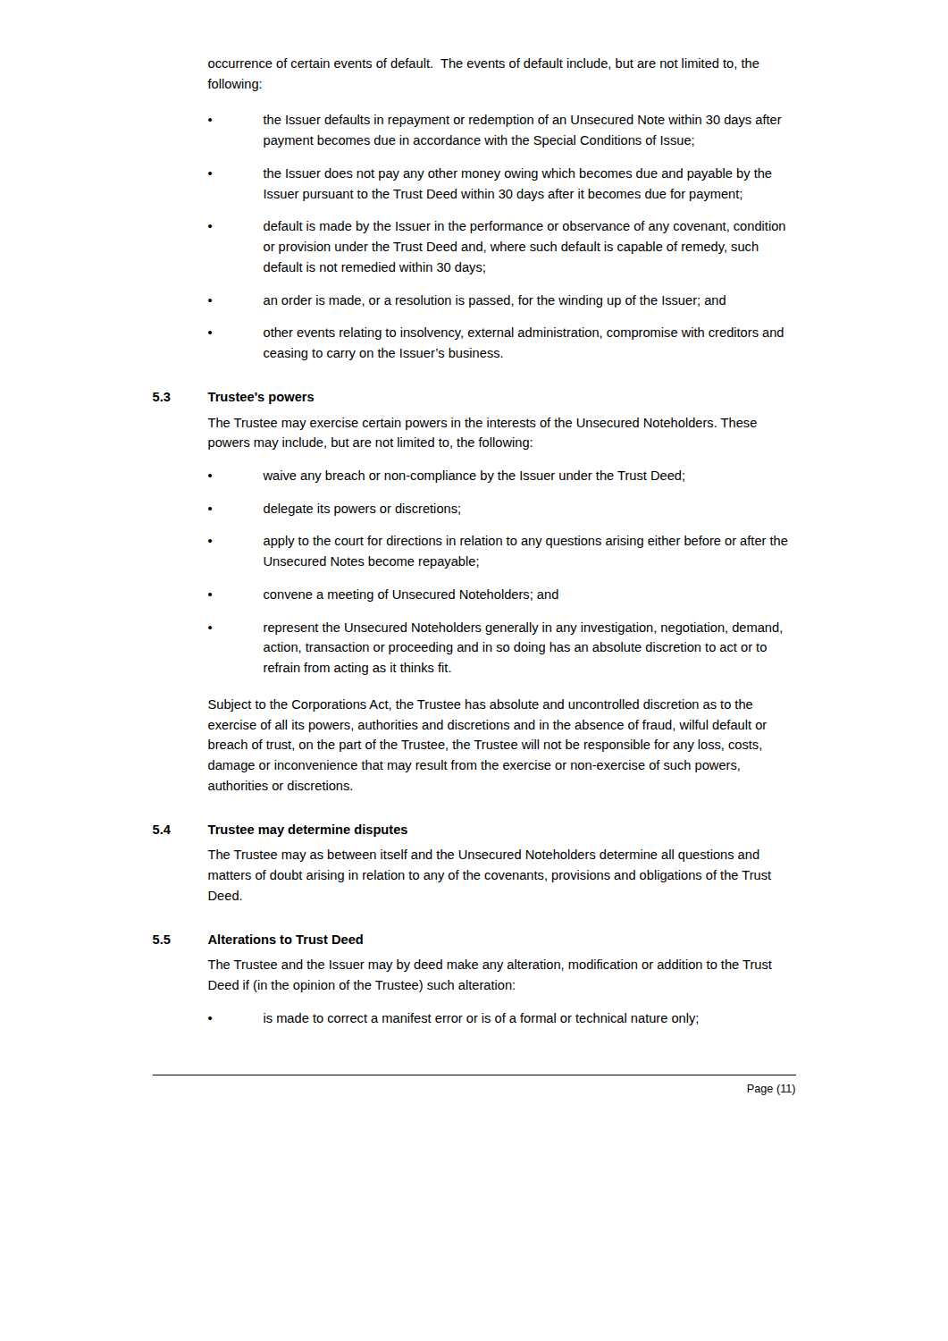occurrence of certain events of default. The events of default include, but are not limited to, the following:
the Issuer defaults in repayment or redemption of an Unsecured Note within 30 days after payment becomes due in accordance with the Special Conditions of Issue;
the Issuer does not pay any other money owing which becomes due and payable by the Issuer pursuant to the Trust Deed within 30 days after it becomes due for payment;
default is made by the Issuer in the performance or observance of any covenant, condition or provision under the Trust Deed and, where such default is capable of remedy, such default is not remedied within 30 days;
an order is made, or a resolution is passed, for the winding up of the Issuer; and
other events relating to insolvency, external administration, compromise with creditors and ceasing to carry on the Issuer’s business.
5.3 Trustee's powers
The Trustee may exercise certain powers in the interests of the Unsecured Noteholders. These powers may include, but are not limited to, the following:
waive any breach or non-compliance by the Issuer under the Trust Deed;
delegate its powers or discretions;
apply to the court for directions in relation to any questions arising either before or after the Unsecured Notes become repayable;
convene a meeting of Unsecured Noteholders; and
represent the Unsecured Noteholders generally in any investigation, negotiation, demand, action, transaction or proceeding and in so doing has an absolute discretion to act or to refrain from acting as it thinks fit.
Subject to the Corporations Act, the Trustee has absolute and uncontrolled discretion as to the exercise of all its powers, authorities and discretions and in the absence of fraud, wilful default or breach of trust, on the part of the Trustee, the Trustee will not be responsible for any loss, costs, damage or inconvenience that may result from the exercise or non-exercise of such powers, authorities or discretions.
5.4 Trustee may determine disputes
The Trustee may as between itself and the Unsecured Noteholders determine all questions and matters of doubt arising in relation to any of the covenants, provisions and obligations of the Trust Deed.
5.5 Alterations to Trust Deed
The Trustee and the Issuer may by deed make any alteration, modification or addition to the Trust Deed if (in the opinion of the Trustee) such alteration:
is made to correct a manifest error or is of a formal or technical nature only;
Page (11)